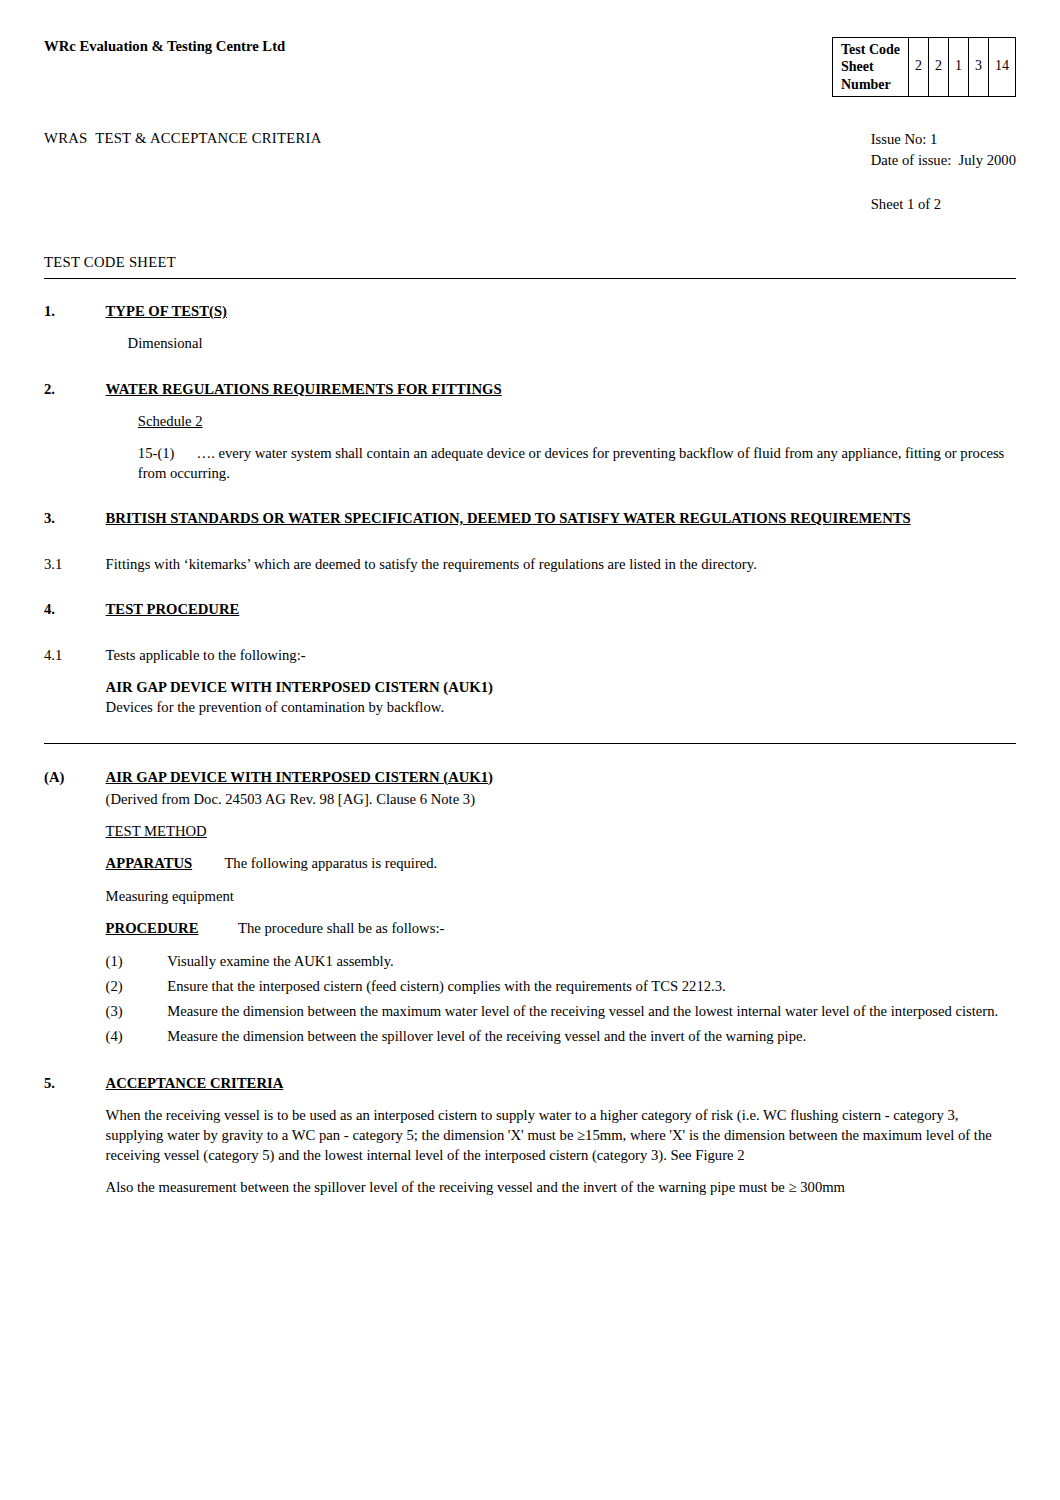WRc Evaluation & Testing Centre Ltd
| Test Code Sheet Number | 2 | 2 | 1 | 3 | 14 |
WRAS TEST & ACCEPTANCE CRITERIA
Issue No: 1
Date of issue: July 2000
Sheet 1 of 2
TEST CODE SHEET
1.
TYPE OF TEST(S)
Dimensional
2.
WATER REGULATIONS REQUIREMENTS FOR FITTINGS
Schedule 2
15-(1) …. every water system shall contain an adequate device or devices for preventing backflow of fluid from any appliance, fitting or process from occurring.
3.
BRITISH STANDARDS OR WATER SPECIFICATION, DEEMED TO SATISFY WATER REGULATIONS REQUIREMENTS
3.1
Fittings with ‘kitemarks’ which are deemed to satisfy the requirements of regulations are listed in the directory.
4.
TEST PROCEDURE
4.1
Tests applicable to the following:-
AIR GAP DEVICE WITH INTERPOSED CISTERN (AUK1)
Devices for the prevention of contamination by backflow.
(A)
AIR GAP DEVICE WITH INTERPOSED CISTERN (AUK1)
(Derived from Doc. 24503 AG Rev. 98 [AG]. Clause 6 Note 3)
TEST METHOD
APPARATUS The following apparatus is required.
Measuring equipment
PROCEDURE The procedure shall be as follows:-
(1) Visually examine the AUK1 assembly.
(2) Ensure that the interposed cistern (feed cistern) complies with the requirements of TCS 2212.3.
(3) Measure the dimension between the maximum water level of the receiving vessel and the lowest internal water level of the interposed cistern.
(4) Measure the dimension between the spillover level of the receiving vessel and the invert of the warning pipe.
5.
ACCEPTANCE CRITERIA
When the receiving vessel is to be used as an interposed cistern to supply water to a higher category of risk (i.e. WC flushing cistern - category 3, supplying water by gravity to a WC pan - category 5; the dimension 'X' must be ≥15mm, where 'X' is the dimension between the maximum level of the receiving vessel (category 5) and the lowest internal level of the interposed cistern (category 3). See Figure 2
Also the measurement between the spillover level of the receiving vessel and the invert of the warning pipe must be ≥ 300mm